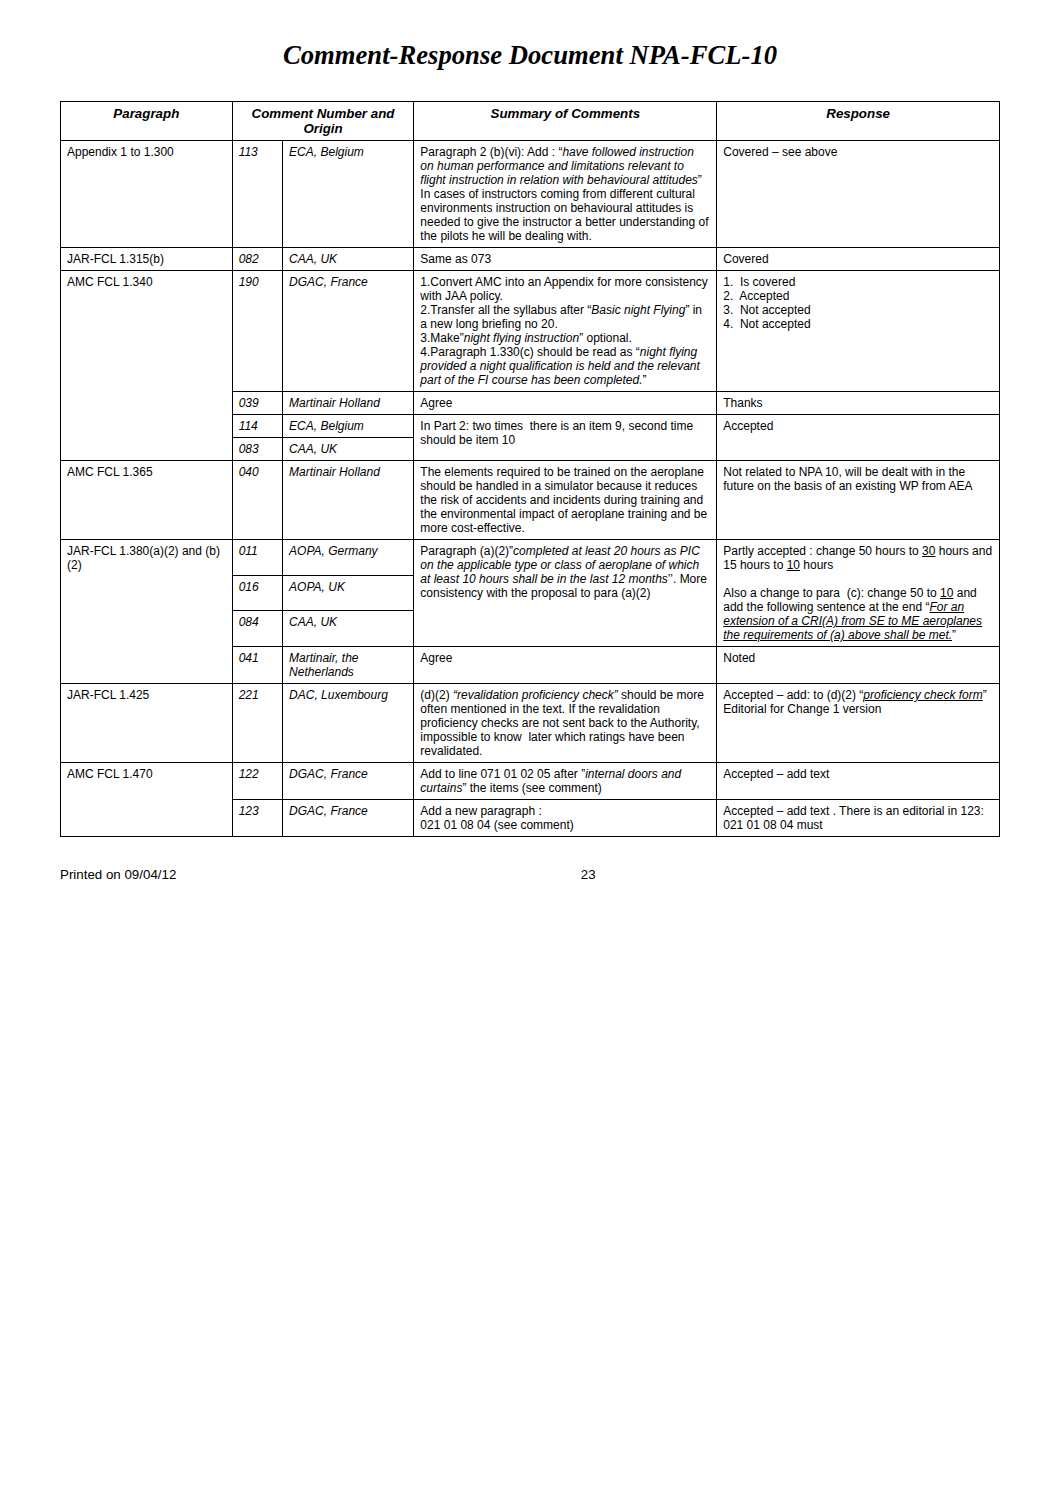Comment-Response Document NPA-FCL-10
| Paragraph | Comment Number and Origin | Summary of Comments | Response |
| --- | --- | --- | --- |
| Appendix 1 to 1.300 | 113 | ECA, Belgium | Paragraph 2 (b)(vi): Add : “ have followed instruction on human performance and limitations relevant to flight instruction in relation with behavioural attitudes ” In cases of instructors coming from different cultural environments instruction on behavioural attitudes is needed to give the instructor a better understanding of the pilots he will be dealing with. | Covered – see above |
| JAR-FCL 1.315(b) | 082 | CAA, UK | Same as 073 | Covered |
| AMC FCL 1.340 | 190 | DGAC, France | 1.Convert AMC into an Appendix for more consistency with JAA policy. 2.Transfer all the syllabus after “ Basic night Flying ” in a new long briefing no 20. 3.Make” night flying instruction ” optional. 4.Paragraph 1.330(c) should be read as “ night flying provided a night qualification is held and the relevant part of the FI course has been completed. ” | 1. Is covered 2. Accepted 3. Not accepted 4. Not accepted |
| 039 | Martinair Holland | Agree | Thanks |
| 114 | ECA, Belgium | In Part 2: two times there is an item 9, second time should be item 10 | Accepted |
| 083 | CAA, UK |
| AMC FCL 1.365 | 040 | Martinair Holland | The elements required to be trained on the aeroplane should be handled in a simulator because it reduces the risk of accidents and incidents during training and the environmental impact of aeroplane training and be more cost-effective. | Not related to NPA 10, will be dealt with in the future on the basis of an existing WP from AEA |
| JAR-FCL 1.380(a)(2) and (b)(2) | 011 | AOPA, Germany | Paragraph (a)(2)” completed at least 20 hours as PIC on the applicable type or class of aeroplane of which at least 10 hours shall be in the last 12 months ’’. More consistency with the proposal to para (a)(2) | Partly accepted : change 50 hours to 30 hours and 15 hours to 10 hours Also a change to para (c): change 50 to 10 and add the following sentence at the end “ For an extension of a CRI(A) from SE to ME aeroplanes the requirements of (a) above shall be met. ” |
| 016 | AOPA, UK |
| 084 | CAA, UK |
| 041 | Martinair, the Netherlands | Agree | Noted |
| JAR-FCL 1.425 | 221 | DAC, Luxembourg | (d)(2) “revalidation proficiency check” should be more often mentioned in the text. If the revalidation proficiency checks are not sent back to the Authority, impossible to know later which ratings have been revalidated. | Accepted – add: to (d)(2) “ proficiency check form ” Editorial for Change 1 version |
| AMC FCL 1.470 | 122 | DGAC, France | Add to line 071 01 02 05 after ” internal doors and curtains ” the items (see comment) | Accepted – add text |
| 123 | DGAC, France | Add a new paragraph : 021 01 08 04 (see comment) | Accepted – add text . There is an editorial in 123: 021 01 08 04 must |
Printed on 09/04/12 23